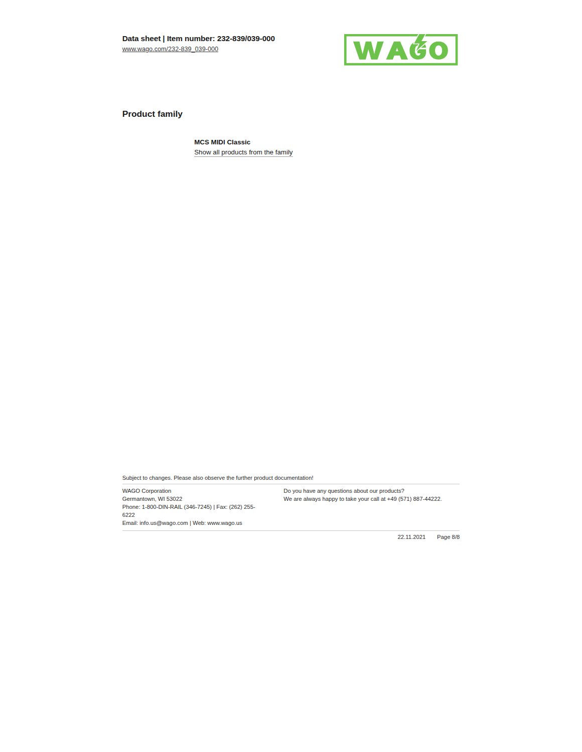Data sheet | Item number: 232-839/039-000
www.wago.com/232-839_039-000
Product family
MCS MIDI Classic
Show all products from the family
Subject to changes. Please also observe the further product documentation!
WAGO Corporation
Germantown, WI 53022
Phone: 1-800-DIN-RAIL (346-7245) | Fax: (262) 255-6222
Email: info.us@wago.com | Web: www.wago.us
Do you have any questions about our products?
We are always happy to take your call at +49 (571) 887-44222.
22.11.2021Page 8/8